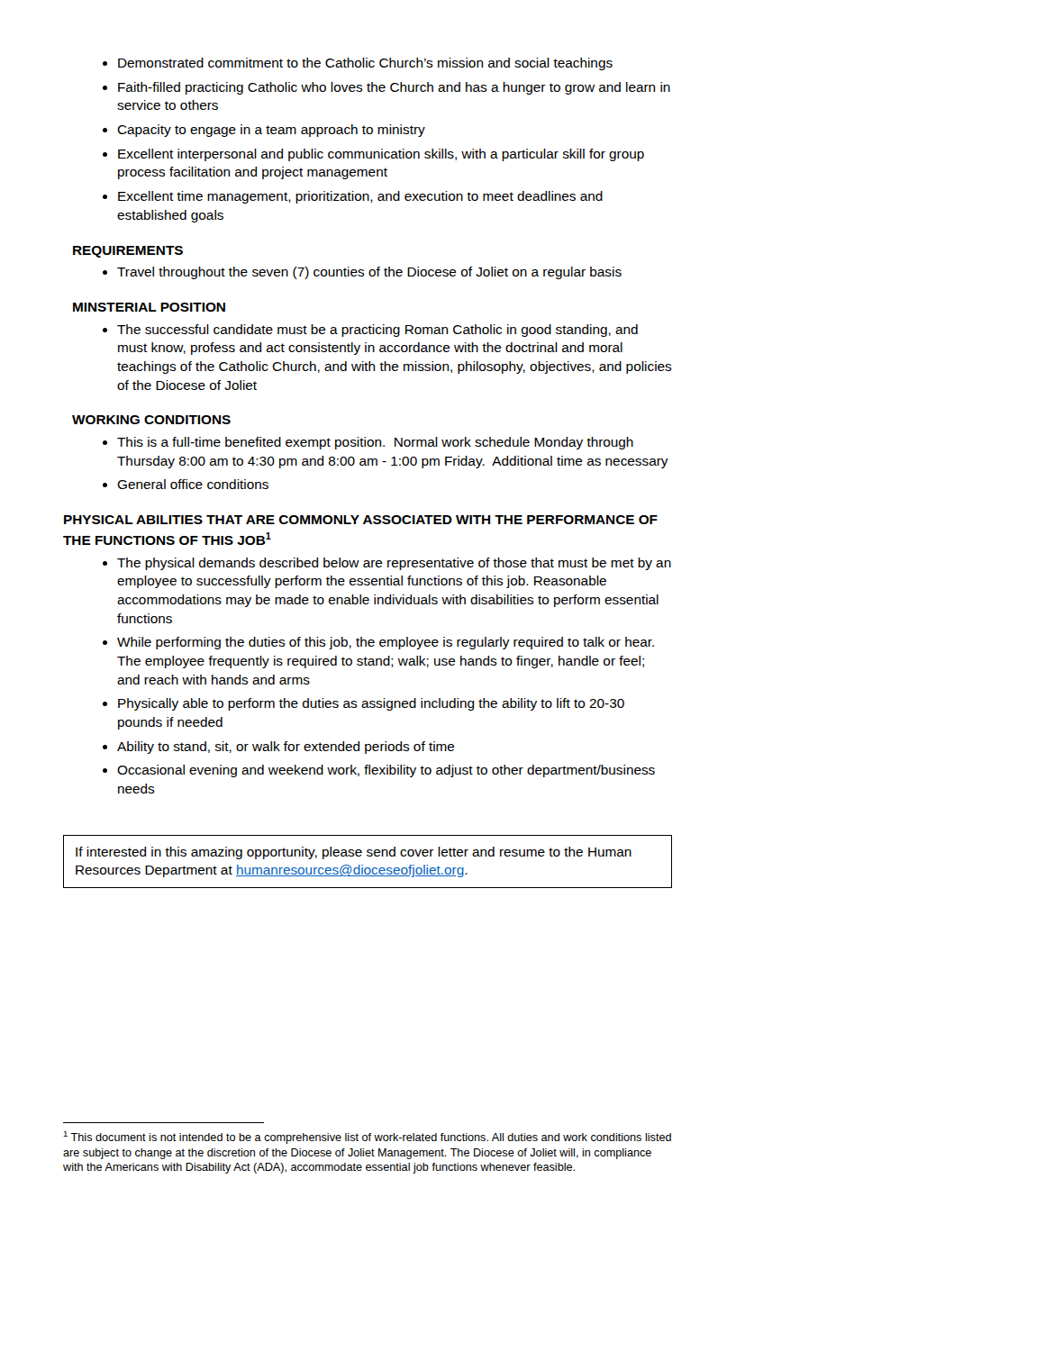Demonstrated commitment to the Catholic Church’s mission and social teachings
Faith-filled practicing Catholic who loves the Church and has a hunger to grow and learn in service to others
Capacity to engage in a team approach to ministry
Excellent interpersonal and public communication skills, with a particular skill for group process facilitation and project management
Excellent time management, prioritization, and execution to meet deadlines and established goals
REQUIREMENTS
Travel throughout the seven (7) counties of the Diocese of Joliet on a regular basis
MINSTERIAL POSITION
The successful candidate must be a practicing Roman Catholic in good standing, and must know, profess and act consistently in accordance with the doctrinal and moral teachings of the Catholic Church, and with the mission, philosophy, objectives, and policies of the Diocese of Joliet
WORKING CONDITIONS
This is a full-time benefited exempt position. Normal work schedule Monday through Thursday 8:00 am to 4:30 pm and 8:00 am - 1:00 pm Friday. Additional time as necessary
General office conditions
PHYSICAL ABILITIES THAT ARE COMMONLY ASSOCIATED WITH THE PERFORMANCE OF THE FUNCTIONS OF THIS JOB1
The physical demands described below are representative of those that must be met by an employee to successfully perform the essential functions of this job. Reasonable accommodations may be made to enable individuals with disabilities to perform essential functions
While performing the duties of this job, the employee is regularly required to talk or hear. The employee frequently is required to stand; walk; use hands to finger, handle or feel; and reach with hands and arms
Physically able to perform the duties as assigned including the ability to lift to 20-30 pounds if needed
Ability to stand, sit, or walk for extended periods of time
Occasional evening and weekend work, flexibility to adjust to other department/business needs
If interested in this amazing opportunity, please send cover letter and resume to the Human Resources Department at humanresources@dioceseofjoliet.org.
1 This document is not intended to be a comprehensive list of work-related functions. All duties and work conditions listed are subject to change at the discretion of the Diocese of Joliet Management. The Diocese of Joliet will, in compliance with the Americans with Disability Act (ADA), accommodate essential job functions whenever feasible.